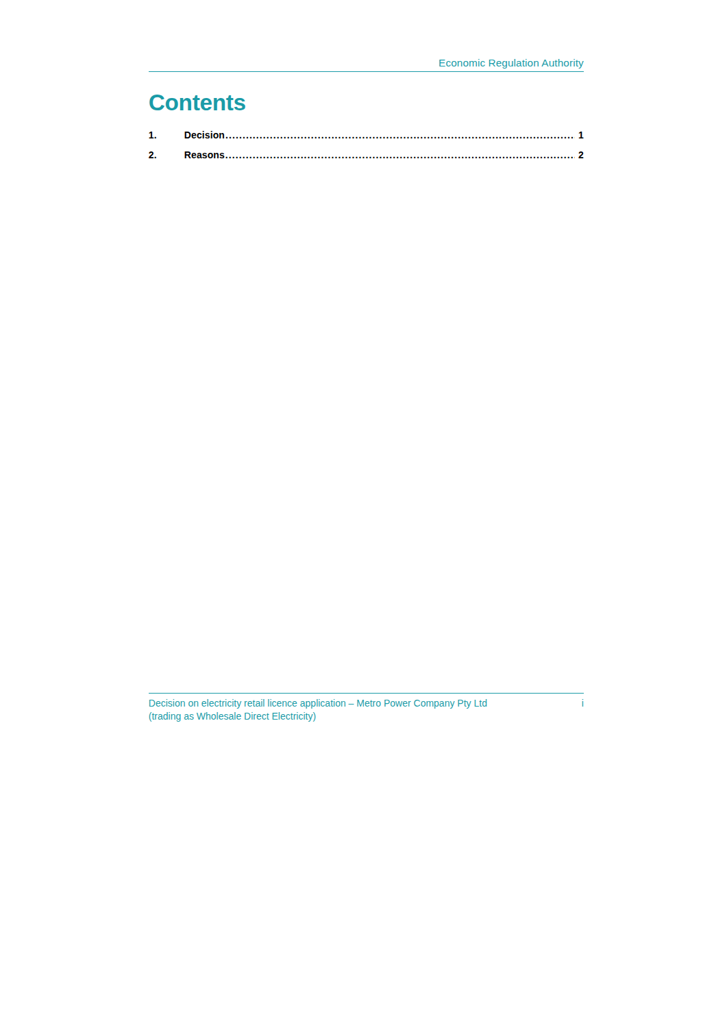Economic Regulation Authority
Contents
1. Decision .................................................................................................................................. 1
2. Reasons .................................................................................................................................. 2
Decision on electricity retail licence application – Metro Power Company Pty Ltd (trading as Wholesale Direct Electricity)
i